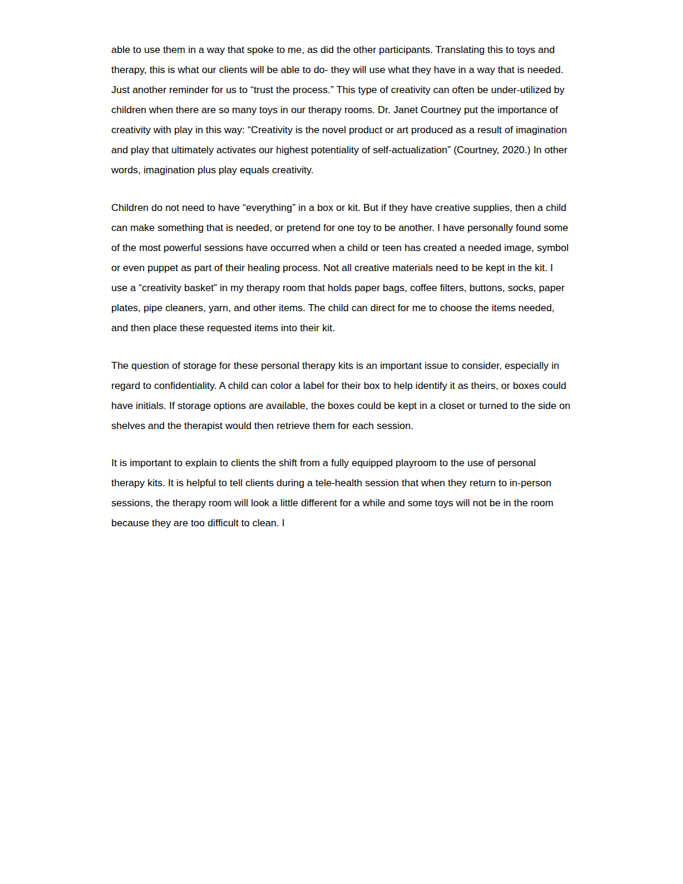able to use them in a way that spoke to me, as did the other participants. Translating this to toys and therapy, this is what our clients will be able to do- they will use what they have in a way that is needed. Just another reminder for us to “trust the process.” This type of creativity can often be under-utilized by children when there are so many toys in our therapy rooms. Dr. Janet Courtney put the importance of creativity with play in this way: “Creativity is the novel product or art produced as a result of imagination and play that ultimately activates our highest potentiality of self-actualization” (Courtney, 2020.) In other words, imagination plus play equals creativity.
Children do not need to have “everything” in a box or kit. But if they have creative supplies, then a child can make something that is needed, or pretend for one toy to be another. I have personally found some of the most powerful sessions have occurred when a child or teen has created a needed image, symbol or even puppet as part of their healing process. Not all creative materials need to be kept in the kit. I use a “creativity basket” in my therapy room that holds paper bags, coffee filters, buttons, socks, paper plates, pipe cleaners, yarn, and other items. The child can direct for me to choose the items needed, and then place these requested items into their kit.
The question of storage for these personal therapy kits is an important issue to consider, especially in regard to confidentiality. A child can color a label for their box to help identify it as theirs, or boxes could have initials. If storage options are available, the boxes could be kept in a closet or turned to the side on shelves and the therapist would then retrieve them for each session.
It is important to explain to clients the shift from a fully equipped playroom to the use of personal therapy kits. It is helpful to tell clients during a tele-health session that when they return to in-person sessions, the therapy room will look a little different for a while and some toys will not be in the room because they are too difficult to clean. I